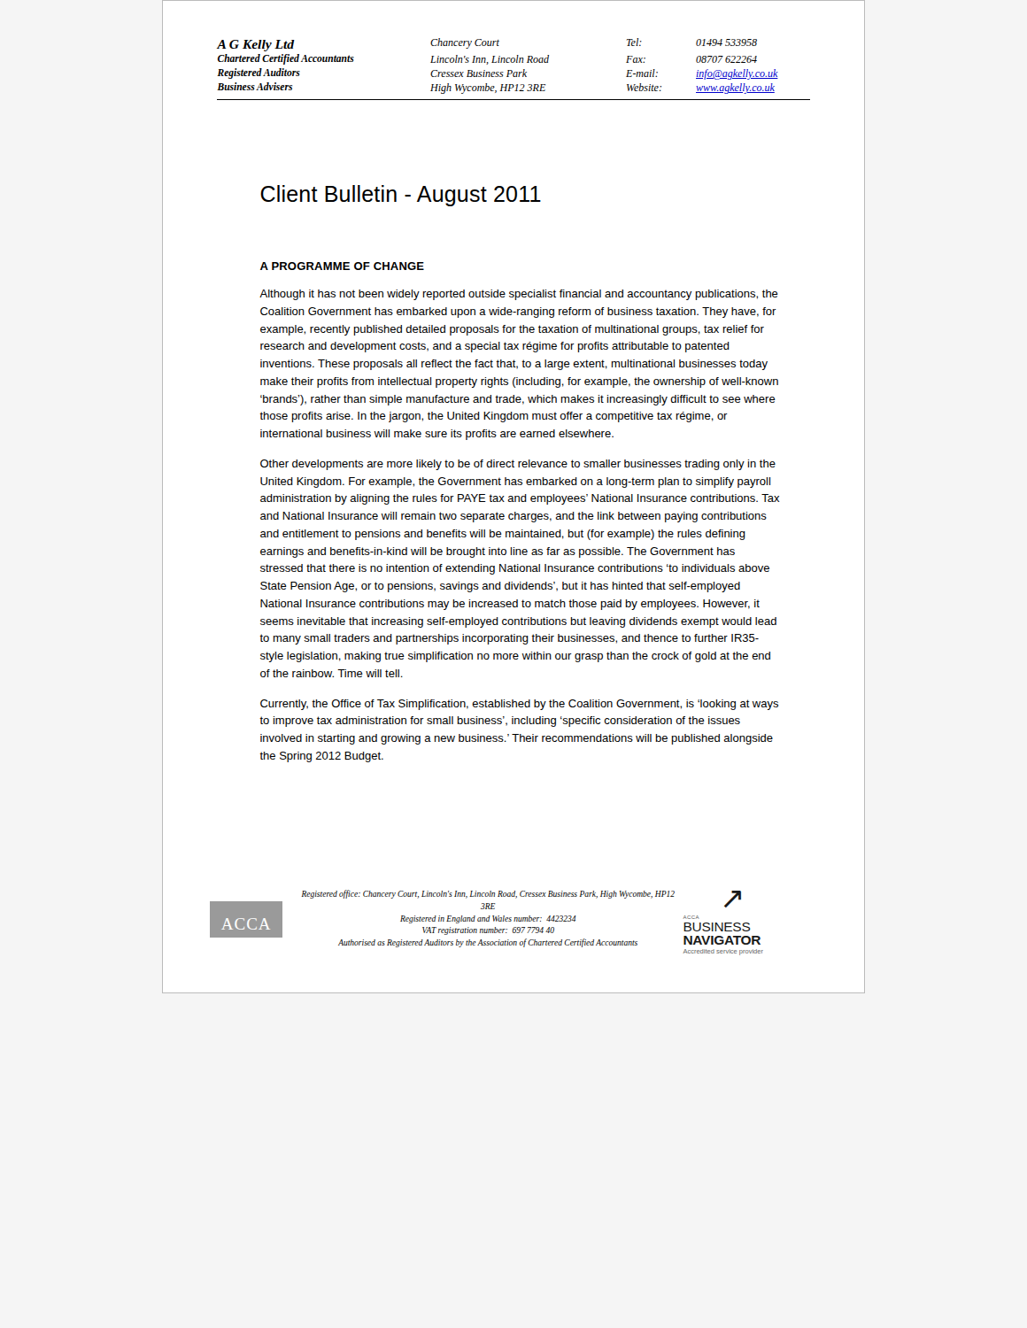| A G Kelly Ltd | Chancery Court | Tel: | 01494 533958 |
| Chartered Certified Accountants | Lincoln's Inn, Lincoln Road | Fax: | 08707 622264 |
| Registered Auditors | Cressex Business Park | E-mail: | info@agkelly.co.uk |
| Business Advisers | High Wycombe, HP12 3RE | Website: | www.agkelly.co.uk |
Client Bulletin - August 2011
A PROGRAMME OF CHANGE
Although it has not been widely reported outside specialist financial and accountancy publications, the Coalition Government has embarked upon a wide-ranging reform of business taxation. They have, for example, recently published detailed proposals for the taxation of multinational groups, tax relief for research and development costs, and a special tax régime for profits attributable to patented inventions. These proposals all reflect the fact that, to a large extent, multinational businesses today make their profits from intellectual property rights (including, for example, the ownership of well-known ‘brands’), rather than simple manufacture and trade, which makes it increasingly difficult to see where those profits arise. In the jargon, the United Kingdom must offer a competitive tax régime, or international business will make sure its profits are earned elsewhere.
Other developments are more likely to be of direct relevance to smaller businesses trading only in the United Kingdom. For example, the Government has embarked on a long-term plan to simplify payroll administration by aligning the rules for PAYE tax and employees’ National Insurance contributions. Tax and National Insurance will remain two separate charges, and the link between paying contributions and entitlement to pensions and benefits will be maintained, but (for example) the rules defining earnings and benefits-in-kind will be brought into line as far as possible. The Government has stressed that there is no intention of extending National Insurance contributions ‘to individuals above State Pension Age, or to pensions, savings and dividends’, but it has hinted that self-employed National Insurance contributions may be increased to match those paid by employees. However, it seems inevitable that increasing self-employed contributions but leaving dividends exempt would lead to many small traders and partnerships incorporating their businesses, and thence to further IR35-style legislation, making true simplification no more within our grasp than the crock of gold at the end of the rainbow. Time will tell.
Currently, the Office of Tax Simplification, established by the Coalition Government, is ‘looking at ways to improve tax administration for small business’, including ‘specific consideration of the issues involved in starting and growing a new business.’ Their recommendations will be published alongside the Spring 2012 Budget.
| ACCA | Registered office: Chancery Court, Lincoln's Inn, Lincoln Road, Cressex Business Park, High Wycombe, HP12 3RE Registered in England and Wales number: 4423234 VAT registration number: 697 7794 40 Authorised as Registered Auditors by the Association of Chartered Certified Accountants | ↗ ACCA BUSINESS NAVIGATOR Accredited service provider |